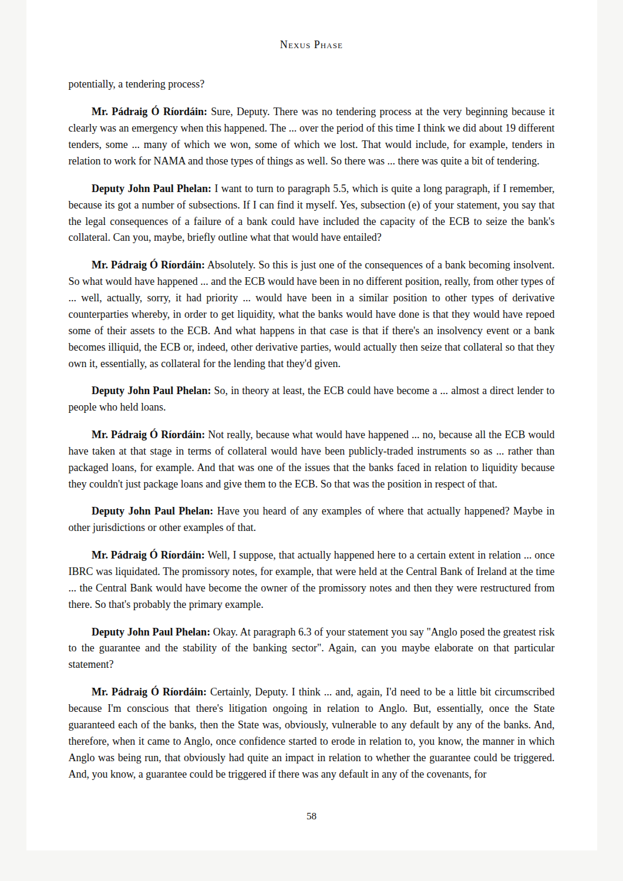Nexus Phase
potentially, a tendering process?
Mr. Pádraig Ó Ríordáin: Sure, Deputy. There was no tendering process at the very beginning because it clearly was an emergency when this happened. The ... over the period of this time I think we did about 19 different tenders, some ... many of which we won, some of which we lost. That would include, for example, tenders in relation to work for NAMA and those types of things as well. So there was ... there was quite a bit of tendering.
Deputy John Paul Phelan: I want to turn to paragraph 5.5, which is quite a long paragraph, if I remember, because its got a number of subsections. If I can find it myself. Yes, subsection (e) of your statement, you say that the legal consequences of a failure of a bank could have included the capacity of the ECB to seize the bank's collateral. Can you, maybe, briefly outline what that would have entailed?
Mr. Pádraig Ó Ríordáin: Absolutely. So this is just one of the consequences of a bank becoming insolvent. So what would have happened ... and the ECB would have been in no different position, really, from other types of ... well, actually, sorry, it had priority ... would have been in a similar position to other types of derivative counterparties whereby, in order to get liquidity, what the banks would have done is that they would have repoed some of their assets to the ECB. And what happens in that case is that if there's an insolvency event or a bank becomes illiquid, the ECB or, indeed, other derivative parties, would actually then seize that collateral so that they own it, essentially, as collateral for the lending that they'd given.
Deputy John Paul Phelan: So, in theory at least, the ECB could have become a ... almost a direct lender to people who held loans.
Mr. Pádraig Ó Ríordáin: Not really, because what would have happened ... no, because all the ECB would have taken at that stage in terms of collateral would have been publicly-traded instruments so as ... rather than packaged loans, for example. And that was one of the issues that the banks faced in relation to liquidity because they couldn't just package loans and give them to the ECB. So that was the position in respect of that.
Deputy John Paul Phelan: Have you heard of any examples of where that actually happened? Maybe in other jurisdictions or other examples of that.
Mr. Pádraig Ó Ríordáin: Well, I suppose, that actually happened here to a certain extent in relation ... once IBRC was liquidated. The promissory notes, for example, that were held at the Central Bank of Ireland at the time ... the Central Bank would have become the owner of the promissory notes and then they were restructured from there. So that's probably the primary example.
Deputy John Paul Phelan: Okay. At paragraph 6.3 of your statement you say "Anglo posed the greatest risk to the guarantee and the stability of the banking sector". Again, can you maybe elaborate on that particular statement?
Mr. Pádraig Ó Ríordáin: Certainly, Deputy. I think ... and, again, I'd need to be a little bit circumscribed because I'm conscious that there's litigation ongoing in relation to Anglo. But, essentially, once the State guaranteed each of the banks, then the State was, obviously, vulnerable to any default by any of the banks. And, therefore, when it came to Anglo, once confidence started to erode in relation to, you know, the manner in which Anglo was being run, that obviously had quite an impact in relation to whether the guarantee could be triggered. And, you know, a guarantee could be triggered if there was any default in any of the covenants, for
58